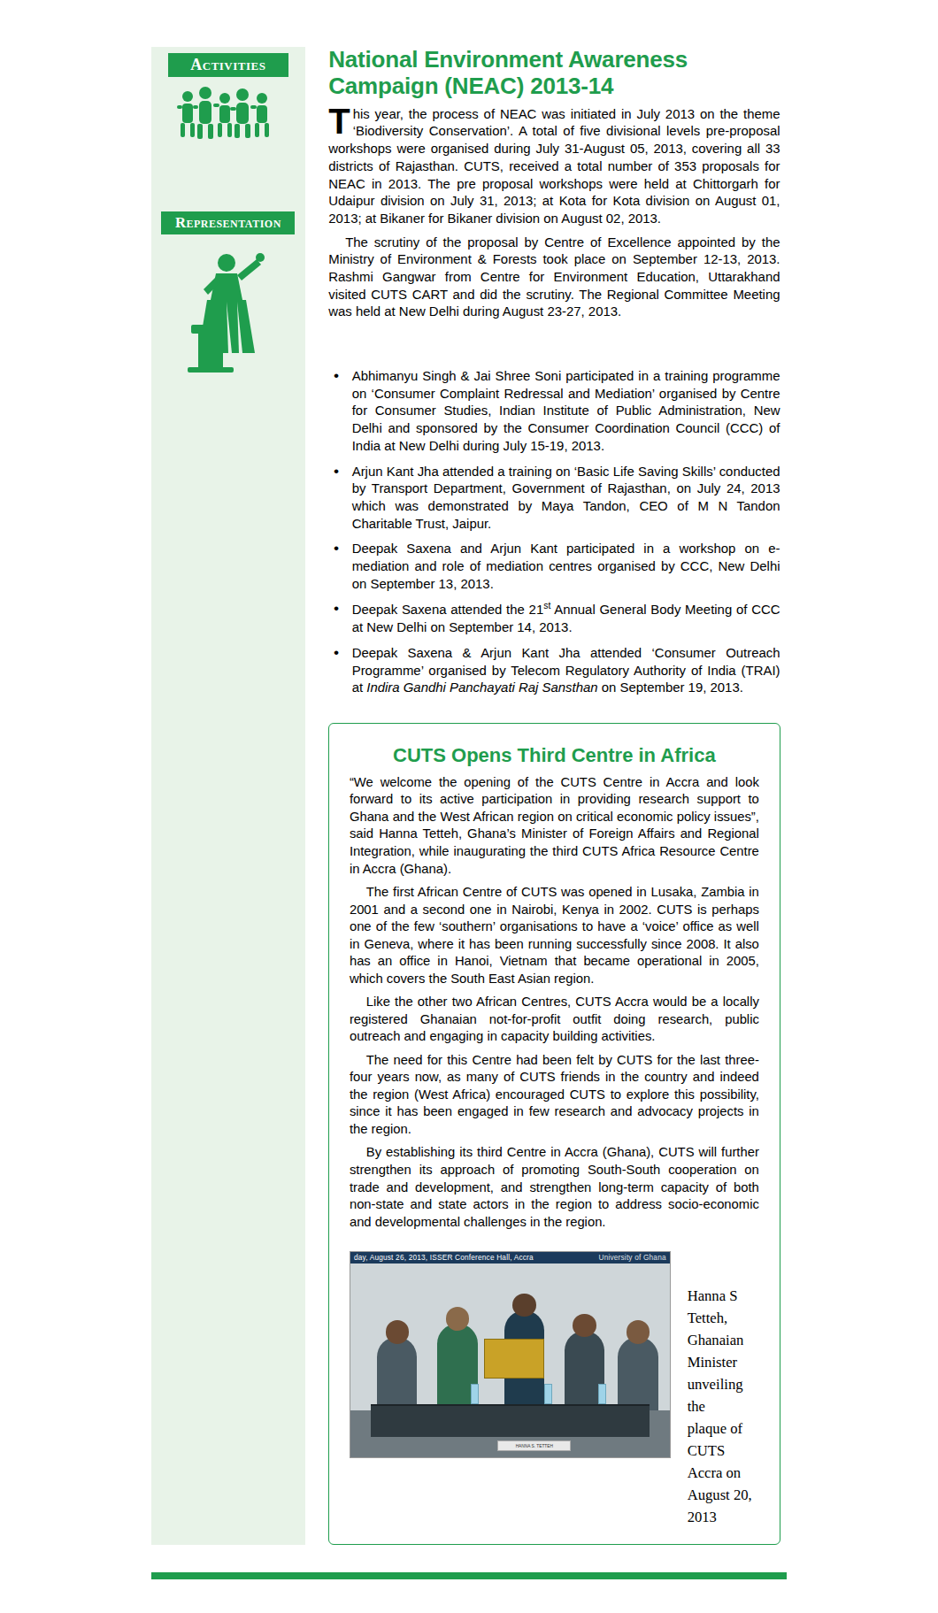Activities
Representation
National Environment Awareness Campaign (NEAC) 2013-14
This year, the process of NEAC was initiated in July 2013 on the theme ‘Biodiversity Conservation’. A total of five divisional levels pre-proposal workshops were organised during July 31-August 05, 2013, covering all 33 districts of Rajasthan. CUTS, received a total number of 353 proposals for NEAC in 2013. The pre proposal workshops were held at Chittorgarh for Udaipur division on July 31, 2013; at Kota for Kota division on August 01, 2013; at Bikaner for Bikaner division on August 02, 2013.
The scrutiny of the proposal by Centre of Excellence appointed by the Ministry of Environment & Forests took place on September 12-13, 2013. Rashmi Gangwar from Centre for Environment Education, Uttarakhand visited CUTS CART and did the scrutiny. The Regional Committee Meeting was held at New Delhi during August 23-27, 2013.
Abhimanyu Singh & Jai Shree Soni participated in a training programme on ‘Consumer Complaint Redressal and Mediation’ organised by Centre for Consumer Studies, Indian Institute of Public Administration, New Delhi and sponsored by the Consumer Coordination Council (CCC) of India at New Delhi during July 15-19, 2013.
Arjun Kant Jha attended a training on ‘Basic Life Saving Skills’ conducted by Transport Department, Government of Rajasthan, on July 24, 2013 which was demonstrated by Maya Tandon, CEO of M N Tandon Charitable Trust, Jaipur.
Deepak Saxena and Arjun Kant participated in a workshop on e-mediation and role of mediation centres organised by CCC, New Delhi on September 13, 2013.
Deepak Saxena attended the 21st Annual General Body Meeting of CCC at New Delhi on September 14, 2013.
Deepak Saxena & Arjun Kant Jha attended ‘Consumer Outreach Programme’ organised by Telecom Regulatory Authority of India (TRAI) at Indira Gandhi Panchayati Raj Sansthan on September 19, 2013.
CUTS Opens Third Centre in Africa
“We welcome the opening of the CUTS Centre in Accra and look forward to its active participation in providing research support to Ghana and the West African region on critical economic policy issues”, said Hanna Tetteh, Ghana’s Minister of Foreign Affairs and Regional Integration, while inaugurating the third CUTS Africa Resource Centre in Accra (Ghana).
The first African Centre of CUTS was opened in Lusaka, Zambia in 2001 and a second one in Nairobi, Kenya in 2002. CUTS is perhaps one of the few ‘southern’ organisations to have a ‘voice’ office as well in Geneva, where it has been running successfully since 2008. It also has an office in Hanoi, Vietnam that became operational in 2005, which covers the South East Asian region.
Like the other two African Centres, CUTS Accra would be a locally registered Ghanaian not-for-profit outfit doing research, public outreach and engaging in capacity building activities.
The need for this Centre had been felt by CUTS for the last three-four years now, as many of CUTS friends in the country and indeed the region (West Africa) encouraged CUTS to explore this possibility, since it has been engaged in few research and advocacy projects in the region.
By establishing its third Centre in Accra (Ghana), CUTS will further strengthen its approach of promoting South-South cooperation on trade and development, and strengthen long-term capacity of both non-state and state actors in the region to address socio-economic and developmental challenges in the region.
day, August 26, 2013, ISSER Conference Hall, AccraUniversity of Ghana
HANNA S. TETTEH
Hanna S Tetteh, Ghanaian
Minister unveiling the
plaque of CUTS Accra on
August 20, 2013